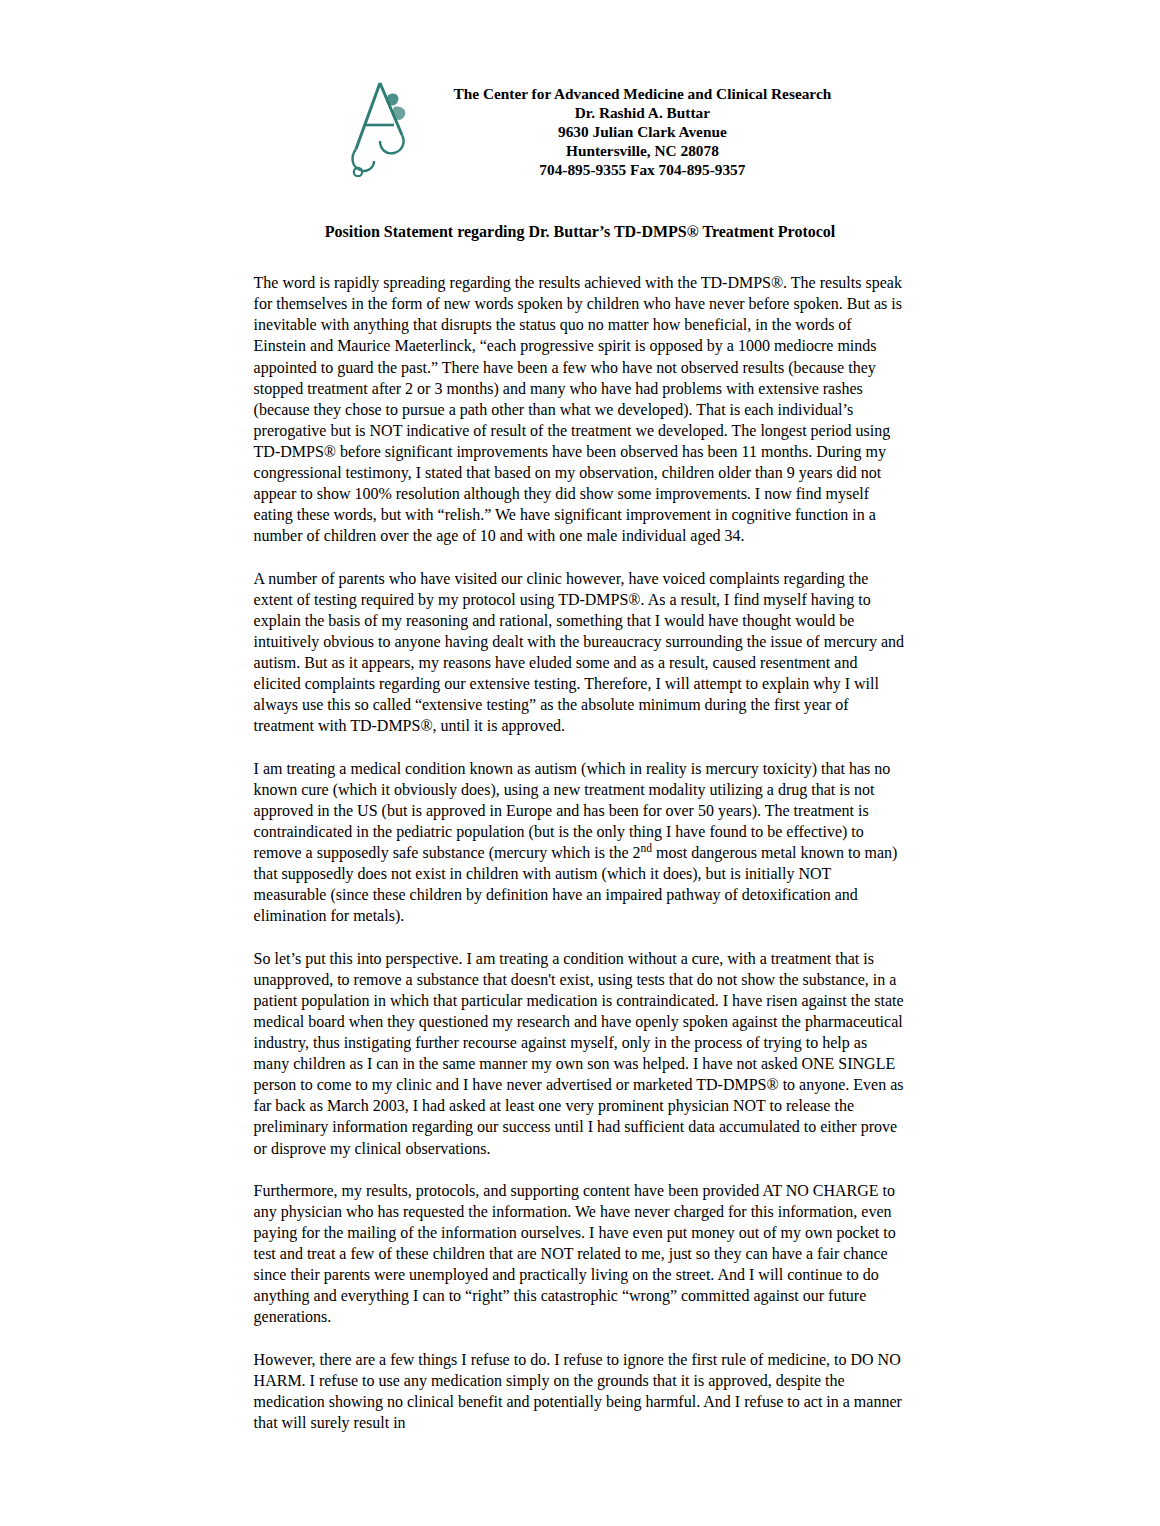The Center for Advanced Medicine and Clinical Research
Dr. Rashid A. Buttar
9630 Julian Clark Avenue
Huntersville, NC 28078
704-895-9355 Fax 704-895-9357
Position Statement regarding Dr. Buttar’s TD-DMPS® Treatment Protocol
The word is rapidly spreading regarding the results achieved with the TD-DMPS®. The results speak for themselves in the form of new words spoken by children who have never before spoken. But as is inevitable with anything that disrupts the status quo no matter how beneficial, in the words of Einstein and Maurice Maeterlinck, “each progressive spirit is opposed by a 1000 mediocre minds appointed to guard the past.” There have been a few who have not observed results (because they stopped treatment after 2 or 3 months) and many who have had problems with extensive rashes (because they chose to pursue a path other than what we developed). That is each individual’s prerogative but is NOT indicative of result of the treatment we developed. The longest period using TD-DMPS® before significant improvements have been observed has been 11 months. During my congressional testimony, I stated that based on my observation, children older than 9 years did not appear to show 100% resolution although they did show some improvements. I now find myself eating these words, but with “relish.” We have significant improvement in cognitive function in a number of children over the age of 10 and with one male individual aged 34.
A number of parents who have visited our clinic however, have voiced complaints regarding the extent of testing required by my protocol using TD-DMPS®. As a result, I find myself having to explain the basis of my reasoning and rational, something that I would have thought would be intuitively obvious to anyone having dealt with the bureaucracy surrounding the issue of mercury and autism. But as it appears, my reasons have eluded some and as a result, caused resentment and elicited complaints regarding our extensive testing. Therefore, I will attempt to explain why I will always use this so called “extensive testing” as the absolute minimum during the first year of treatment with TD-DMPS®, until it is approved.
I am treating a medical condition known as autism (which in reality is mercury toxicity) that has no known cure (which it obviously does), using a new treatment modality utilizing a drug that is not approved in the US (but is approved in Europe and has been for over 50 years). The treatment is contraindicated in the pediatric population (but is the only thing I have found to be effective) to remove a supposedly safe substance (mercury which is the 2nd most dangerous metal known to man) that supposedly does not exist in children with autism (which it does), but is initially NOT measurable (since these children by definition have an impaired pathway of detoxification and elimination for metals).
So let’s put this into perspective. I am treating a condition without a cure, with a treatment that is unapproved, to remove a substance that doesn't exist, using tests that do not show the substance, in a patient population in which that particular medication is contraindicated. I have risen against the state medical board when they questioned my research and have openly spoken against the pharmaceutical industry, thus instigating further recourse against myself, only in the process of trying to help as many children as I can in the same manner my own son was helped. I have not asked ONE SINGLE person to come to my clinic and I have never advertised or marketed TD-DMPS® to anyone. Even as far back as March 2003, I had asked at least one very prominent physician NOT to release the preliminary information regarding our success until I had sufficient data accumulated to either prove or disprove my clinical observations.
Furthermore, my results, protocols, and supporting content have been provided AT NO CHARGE to any physician who has requested the information. We have never charged for this information, even paying for the mailing of the information ourselves. I have even put money out of my own pocket to test and treat a few of these children that are NOT related to me, just so they can have a fair chance since their parents were unemployed and practically living on the street. And I will continue to do anything and everything I can to “right” this catastrophic “wrong” committed against our future generations.
However, there are a few things I refuse to do. I refuse to ignore the first rule of medicine, to DO NO HARM. I refuse to use any medication simply on the grounds that it is approved, despite the medication showing no clinical benefit and potentially being harmful. And I refuse to act in a manner that will surely result in